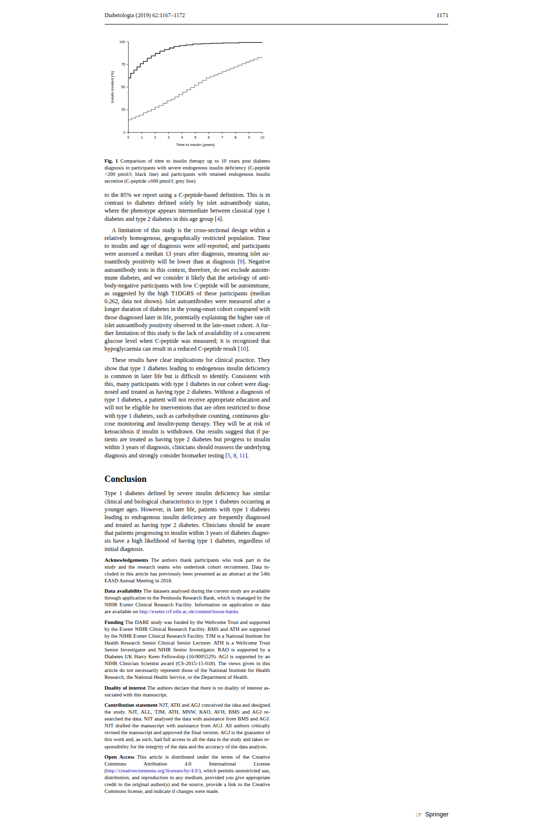Diabetologia (2019) 62:1167–1172
1171
0 25 50 75 100 0 1 2 3 4 5 6 7 8 9 10 Time to insulin (years) Insulin treated (%)
Fig. 1 Comparison of time to insulin therapy up to 10 years post diabetes diagnosis in participants with severe endogenous insulin deficiency (C-peptide <200 pmol/l; black line) and participants with retained endogenous insulin secretion (C-peptide ≥600 pmol/l; grey line)
to the 85% we report using a C-peptide-based definition. This is in contrast to diabetes defined solely by islet autoantibody status, where the phenotype appears intermediate between classical type 1 diabetes and type 2 diabetes in this age group [4].
A limitation of this study is the cross-sectional design within a relatively homogenous, geographically restricted population. Time to insulin and age of diagnosis were self-reported, and participants were assessed a median 13 years after diagnosis, meaning islet autoantibody positivity will be lower than at diagnosis [9]. Negative autoantibody tests in this context, therefore, do not exclude autoimmune diabetes, and we consider it likely that the aetiology of antibody-negative participants with low C-peptide will be autoimmune, as suggested by the high T1DGRS of these participants (median 0.262, data not shown). Islet autoantibodies were measured after a longer duration of diabetes in the young-onset cohort compared with those diagnosed later in life, potentially explaining the higher rate of islet autoantibody positivity observed in the late-onset cohort. A further limitation of this study is the lack of availability of a concurrent glucose level when C-peptide was measured; it is recognised that hypoglycaemia can result in a reduced C-peptide result [10].
These results have clear implications for clinical practice. They show that type 1 diabetes leading to endogenous insulin deficiency is common in later life but is difficult to identify. Consistent with this, many participants with type 1 diabetes in our cohort were diagnosed and treated as having type 2 diabetes. Without a diagnosis of type 1 diabetes, a patient will not receive appropriate education and will not be eligible for interventions that are often restricted to those with type 1 diabetes, such as carbohydrate counting, continuous glucose monitoring and insulin-pump therapy. They will be at risk of ketoacidosis if insulin is withdrawn. Our results suggest that if patients are treated as having type 2 diabetes but progress to insulin within 3 years of diagnosis, clinicians should reassess the underlying diagnosis and strongly consider biomarker testing [5, 8, 11].
Conclusion
Type 1 diabetes defined by severe insulin deficiency has similar clinical and biological characteristics to type 1 diabetes occurring at younger ages. However, in later life, patients with type 1 diabetes leading to endogenous insulin deficiency are frequently diagnosed and treated as having type 2 diabetes. Clinicians should be aware that patients progressing to insulin within 3 years of diabetes diagnosis have a high likelihood of having type 1 diabetes, regardless of initial diagnosis.
Acknowledgements The authors thank participants who took part in the study and the research teams who undertook cohort recruitment. Data included in this article has previously been presented as an abstract at the 54th EASD Annual Meeting in 2018.
Data availability The datasets analysed during the current study are available through application to the Peninsula Research Bank, which is managed by the NIHR Exeter Clinical Research Facility. Information on application or data are available on http://exeter.crf.nihr.ac.uk/content/tissue-banks
Funding The DARE study was funded by the Wellcome Trust and supported by the Exeter NIHR Clinical Research Facility. BMS and ATH are supported by the NIHR Exeter Clinical Research Facility. TJM is a National Institute for Health Research Senior Clinical Senior Lecturer. ATH is a Wellcome Trust Senior Investigator and NIHR Senior Investigator. RAO is supported by a Diabetes UK Harry Keen Fellowship (16/0005529). AGJ is supported by an NIHR Clinician Scientist award (CS-2015-15-018). The views given in this article do not necessarily represent those of the National Institute for Health Research, the National Health Service, or the Department of Health.
Duality of interest The authors declare that there is no duality of interest associated with this manuscript.
Contribution statement NJT, ATH and AGJ conceived the idea and designed the study. NJT, ALL, TJM, ATH, MNW, RAO, AVH, BMS and AGJ researched the data. NJT analysed the data with assistance from BMS and AGJ. NJT drafted the manuscript with assistance from AGJ. All authors critically revised the manuscript and approved the final version. AGJ is the guarantor of this work and, as such, had full access to all the data in the study and takes responsibility for the integrity of the data and the accuracy of the data analysis.
Open Access This article is distributed under the terms of the Creative Commons Attribution 4.0 International License (http://creativecommons.org/licenses/by/4.0/), which permits unrestricted use, distribution, and reproduction in any medium, provided you give appropriate credit to the original author(s) and the source, provide a link to the Creative Commons license, and indicate if changes were made.
☞ Springer